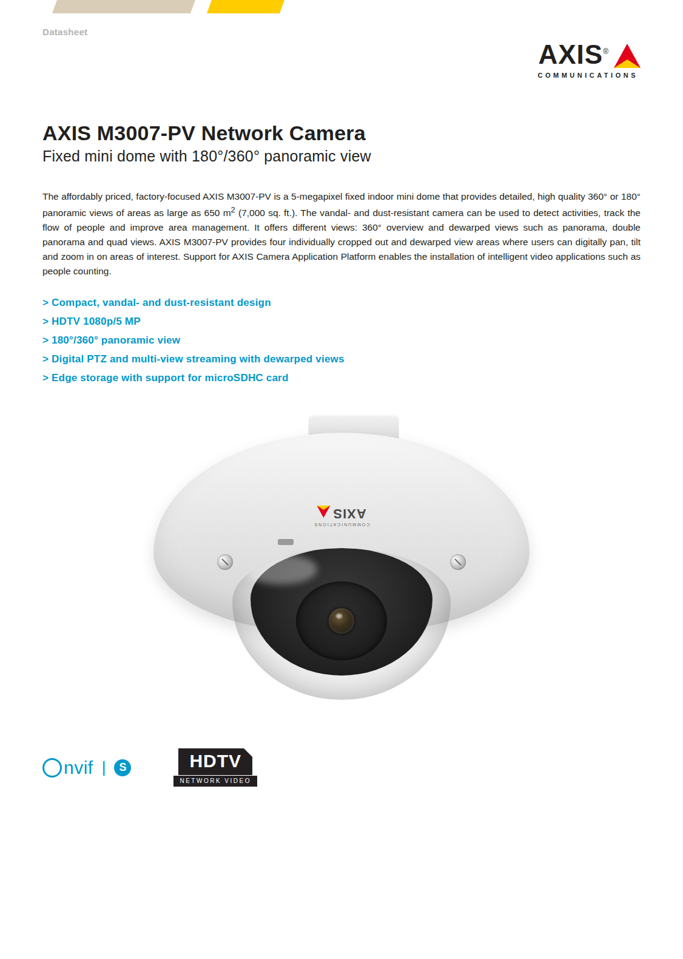Datasheet
AXIS®
COMMUNICATIONS
AXIS M3007-PV Network Camera
Fixed mini dome with 180°/360° panoramic view
The affordably priced, factory-focused AXIS M3007-PV is a 5-megapixel fixed indoor mini dome that provides detailed, high quality 360° or 180° panoramic views of areas as large as 650 m2 (7,000 sq. ft.). The vandal- and dust-resistant camera can be used to detect activities, track the flow of people and improve area management. It offers different views: 360° overview and dewarped views such as panorama, double panorama and quad views. AXIS M3007-PV provides four individually cropped out and dewarped view areas where users can digitally pan, tilt and zoom in on areas of interest. Support for AXIS Camera Application Platform enables the installation of intelligent video applications such as people counting.
Compact, vandal- and dust-resistant design
HDTV 1080p/5 MP
180°/360° panoramic view
Digital PTZ and multi-view streaming with dewarped views
Edge storage with support for microSDHC card
COMMUNICATIONS
AXIS
nvif | S
HDTV NETWORK VIDEO